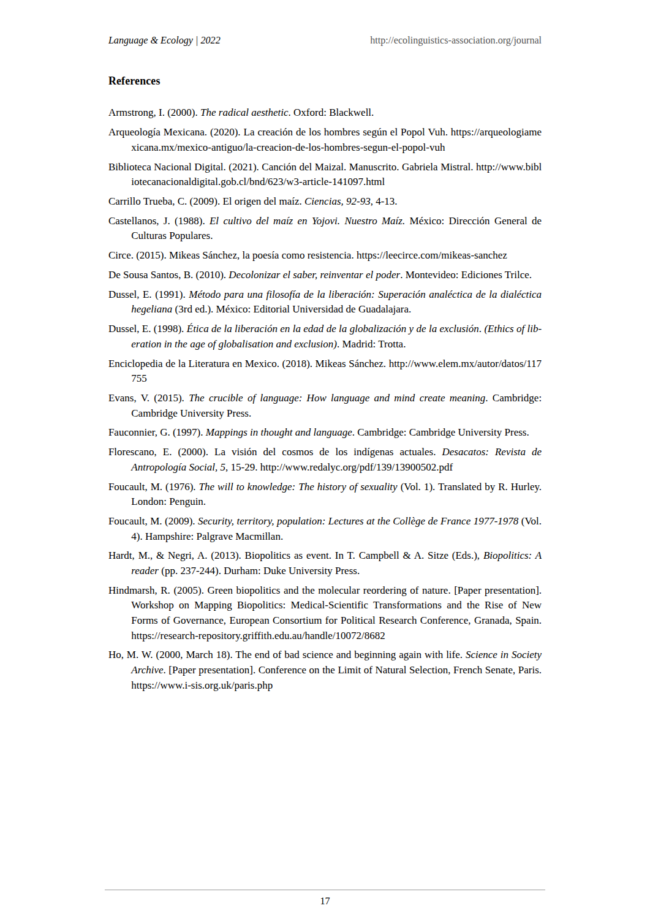Language & Ecology | 2022 http://ecolinguistics-association.org/journal
References
Armstrong, I. (2000). The radical aesthetic. Oxford: Blackwell.
Arqueología Mexicana. (2020). La creación de los hombres según el Popol Vuh. https://arqueologiamexicana.mx/mexico-antiguo/la-creacion-de-los-hombres-segun-el-popol-vuh
Biblioteca Nacional Digital. (2021). Canción del Maizal. Manuscrito. Gabriela Mistral. http://www.bibliotecanacionaldigital.gob.cl/bnd/623/w3-article-141097.html
Carrillo Trueba, C. (2009). El origen del maíz. Ciencias, 92-93, 4-13.
Castellanos, J. (1988). El cultivo del maíz en Yojovi. Nuestro Maíz. México: Dirección General de Culturas Populares.
Circe. (2015). Mikeas Sánchez, la poesía como resistencia. https://leecirce.com/mikeas-sanchez
De Sousa Santos, B. (2010). Decolonizar el saber, reinventar el poder. Montevideo: Ediciones Trilce.
Dussel, E. (1991). Método para una filosofía de la liberación: Superación analéctica de la dialéctica hegeliana (3rd ed.). México: Editorial Universidad de Guadalajara.
Dussel, E. (1998). Ética de la liberación en la edad de la globalización y de la exclusión. (Ethics of liberation in the age of globalisation and exclusion). Madrid: Trotta.
Enciclopedia de la Literatura en Mexico. (2018). Mikeas Sánchez. http://www.elem.mx/autor/datos/117755
Evans, V. (2015). The crucible of language: How language and mind create meaning. Cambridge: Cambridge University Press.
Fauconnier, G. (1997). Mappings in thought and language. Cambridge: Cambridge University Press.
Florescano, E. (2000). La visión del cosmos de los indígenas actuales. Desacatos: Revista de Antropología Social, 5, 15-29. http://www.redalyc.org/pdf/139/13900502.pdf
Foucault, M. (1976). The will to knowledge: The history of sexuality (Vol. 1). Translated by R. Hurley. London: Penguin.
Foucault, M. (2009). Security, territory, population: Lectures at the Collège de France 1977-1978 (Vol. 4). Hampshire: Palgrave Macmillan.
Hardt, M., & Negri, A. (2013). Biopolitics as event. In T. Campbell & A. Sitze (Eds.), Biopolitics: A reader (pp. 237-244). Durham: Duke University Press.
Hindmarsh, R. (2005). Green biopolitics and the molecular reordering of nature. [Paper presentation]. Workshop on Mapping Biopolitics: Medical-Scientific Transformations and the Rise of New Forms of Governance, European Consortium for Political Research Conference, Granada, Spain. https://research-repository.griffith.edu.au/handle/10072/8682
Ho, M. W. (2000, March 18). The end of bad science and beginning again with life. Science in Society Archive. [Paper presentation]. Conference on the Limit of Natural Selection, French Senate, Paris. https://www.i-sis.org.uk/paris.php
17